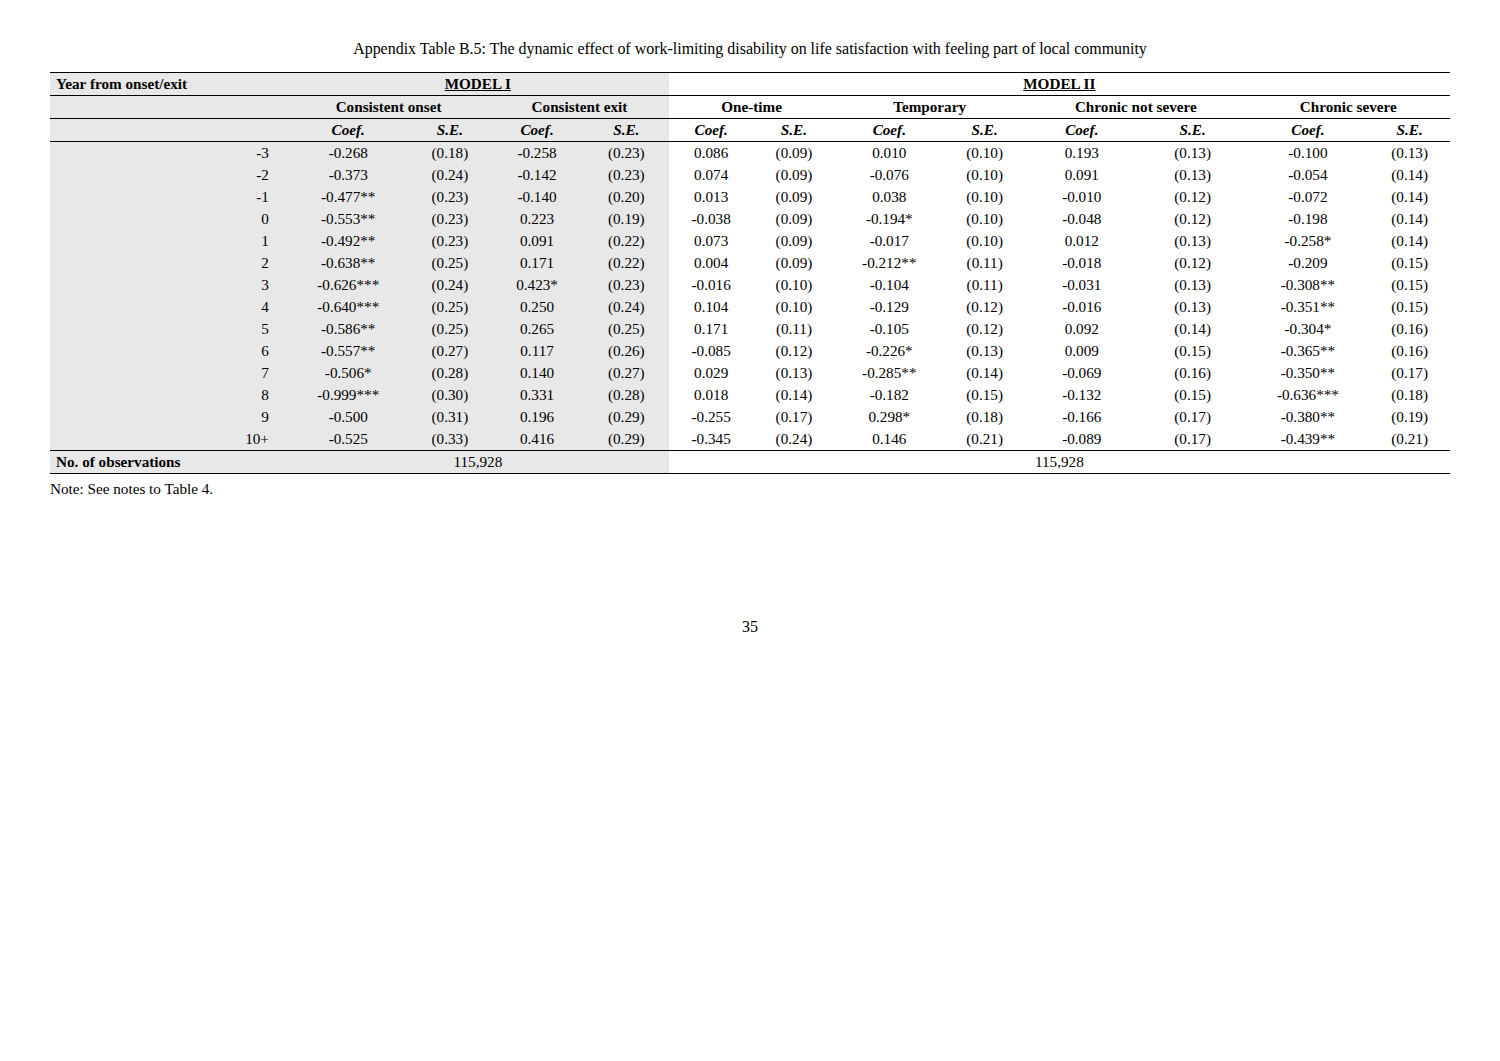Appendix Table B.5: The dynamic effect of work-limiting disability on life satisfaction with feeling part of local community
| Year from onset/exit | MODEL I | MODEL II |
| --- | --- | --- |
| | Consistent onset | Consistent exit | One-time | Temporary | Chronic not severe | Chronic severe |
| | Coef. | S.E. | Coef. | S.E. | Coef. | S.E. | Coef. | S.E. | Coef. | S.E. | Coef. | S.E. |
| -3 | -0.268 | (0.18) | -0.258 | (0.23) | 0.086 | (0.09) | 0.010 | (0.10) | 0.193 | (0.13) | -0.100 | (0.13) |
| -2 | -0.373 | (0.24) | -0.142 | (0.23) | 0.074 | (0.09) | -0.076 | (0.10) | 0.091 | (0.13) | -0.054 | (0.14) |
| -1 | -0.477** | (0.23) | -0.140 | (0.20) | 0.013 | (0.09) | 0.038 | (0.10) | -0.010 | (0.12) | -0.072 | (0.14) |
| 0 | -0.553** | (0.23) | 0.223 | (0.19) | -0.038 | (0.09) | -0.194* | (0.10) | -0.048 | (0.12) | -0.198 | (0.14) |
| 1 | -0.492** | (0.23) | 0.091 | (0.22) | 0.073 | (0.09) | -0.017 | (0.10) | 0.012 | (0.13) | -0.258* | (0.14) |
| 2 | -0.638** | (0.25) | 0.171 | (0.22) | 0.004 | (0.09) | -0.212** | (0.11) | -0.018 | (0.12) | -0.209 | (0.15) |
| 3 | -0.626*** | (0.24) | 0.423* | (0.23) | -0.016 | (0.10) | -0.104 | (0.11) | -0.031 | (0.13) | -0.308** | (0.15) |
| 4 | -0.640*** | (0.25) | 0.250 | (0.24) | 0.104 | (0.10) | -0.129 | (0.12) | -0.016 | (0.13) | -0.351** | (0.15) |
| 5 | -0.586** | (0.25) | 0.265 | (0.25) | 0.171 | (0.11) | -0.105 | (0.12) | 0.092 | (0.14) | -0.304* | (0.16) |
| 6 | -0.557** | (0.27) | 0.117 | (0.26) | -0.085 | (0.12) | -0.226* | (0.13) | 0.009 | (0.15) | -0.365** | (0.16) |
| 7 | -0.506* | (0.28) | 0.140 | (0.27) | 0.029 | (0.13) | -0.285** | (0.14) | -0.069 | (0.16) | -0.350** | (0.17) |
| 8 | -0.999*** | (0.30) | 0.331 | (0.28) | 0.018 | (0.14) | -0.182 | (0.15) | -0.132 | (0.15) | -0.636*** | (0.18) |
| 9 | -0.500 | (0.31) | 0.196 | (0.29) | -0.255 | (0.17) | 0.298* | (0.18) | -0.166 | (0.17) | -0.380** | (0.19) |
| 10+ | -0.525 | (0.33) | 0.416 | (0.29) | -0.345 | (0.24) | 0.146 | (0.21) | -0.089 | (0.17) | -0.439** | (0.21) |
| No. of observations | 115,928 | 115,928 |
Note: See notes to Table 4.
35